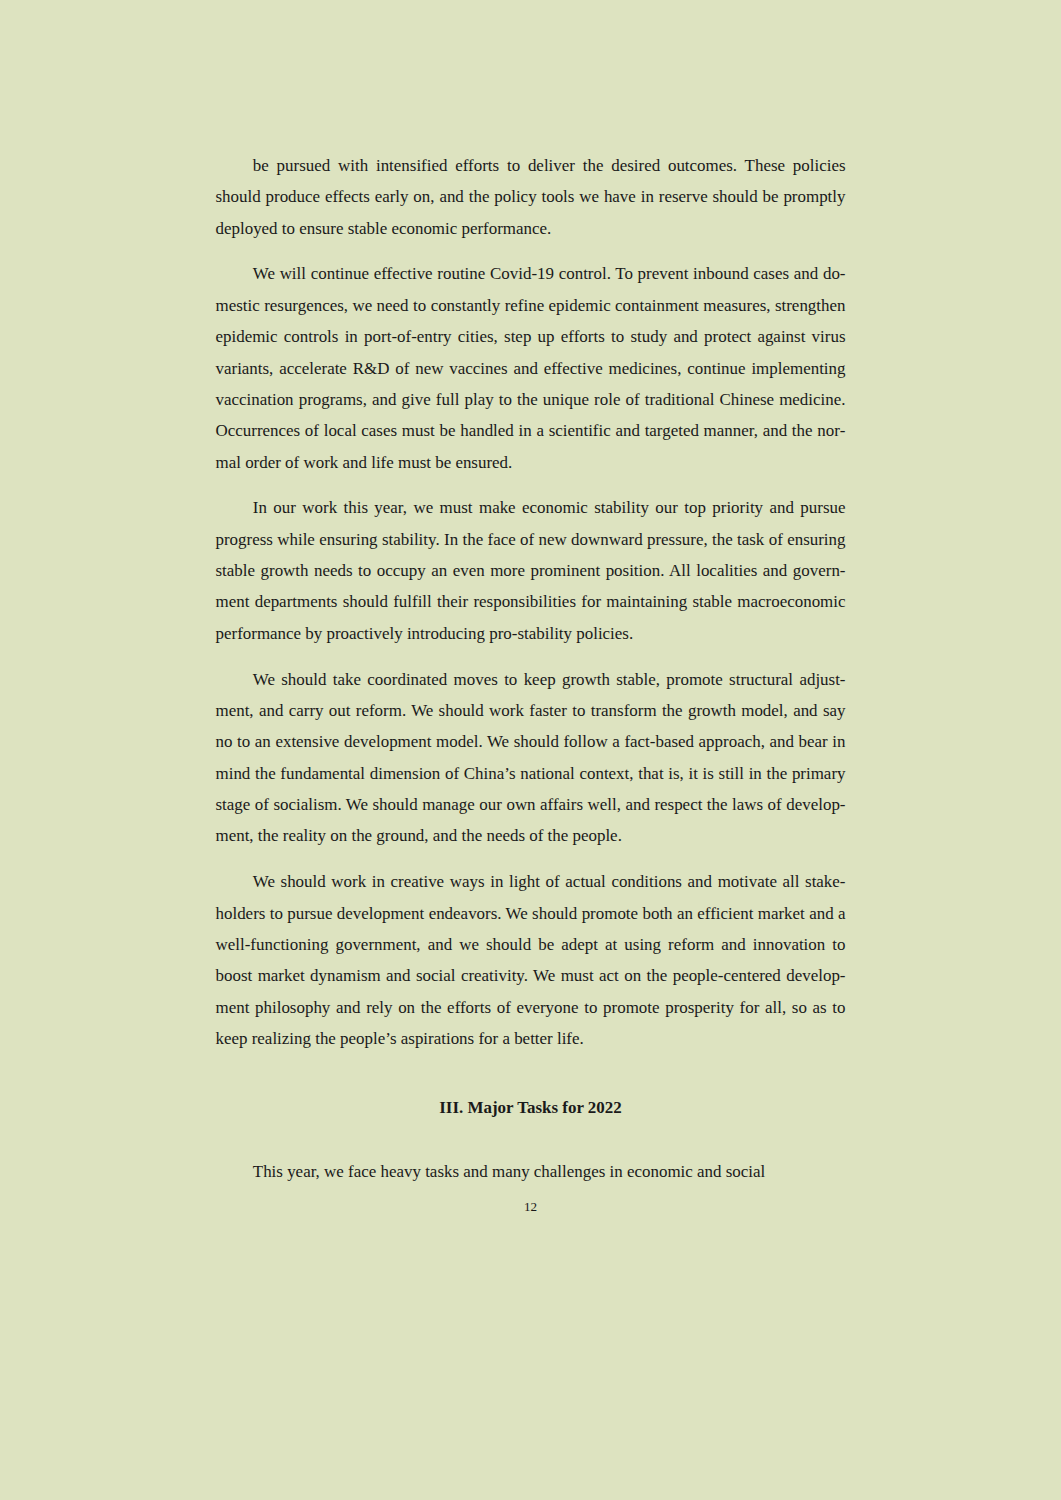be pursued with intensified efforts to deliver the desired outcomes. These policies should produce effects early on, and the policy tools we have in reserve should be promptly deployed to ensure stable economic performance.
We will continue effective routine Covid-19 control. To prevent inbound cases and domestic resurgences, we need to constantly refine epidemic containment measures, strengthen epidemic controls in port-of-entry cities, step up efforts to study and protect against virus variants, accelerate R&D of new vaccines and effective medicines, continue implementing vaccination programs, and give full play to the unique role of traditional Chinese medicine. Occurrences of local cases must be handled in a scientific and targeted manner, and the normal order of work and life must be ensured.
In our work this year, we must make economic stability our top priority and pursue progress while ensuring stability. In the face of new downward pressure, the task of ensuring stable growth needs to occupy an even more prominent position. All localities and government departments should fulfill their responsibilities for maintaining stable macroeconomic performance by proactively introducing pro-stability policies.
We should take coordinated moves to keep growth stable, promote structural adjustment, and carry out reform. We should work faster to transform the growth model, and say no to an extensive development model. We should follow a fact-based approach, and bear in mind the fundamental dimension of China’s national context, that is, it is still in the primary stage of socialism. We should manage our own affairs well, and respect the laws of development, the reality on the ground, and the needs of the people.
We should work in creative ways in light of actual conditions and motivate all stakeholders to pursue development endeavors. We should promote both an efficient market and a well-functioning government, and we should be adept at using reform and innovation to boost market dynamism and social creativity. We must act on the people-centered development philosophy and rely on the efforts of everyone to promote prosperity for all, so as to keep realizing the people’s aspirations for a better life.
III. Major Tasks for 2022
This year, we face heavy tasks and many challenges in economic and social
12